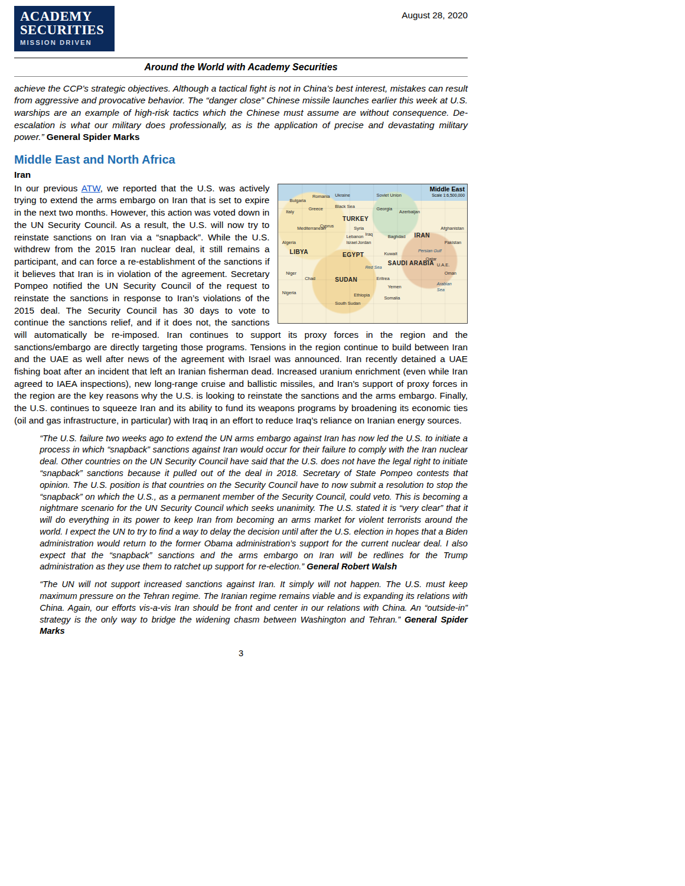ACADEMY SECURITIES MISSION DRIVEN
August 28, 2020
Around the World with Academy Securities
achieve the CCP’s strategic objectives. Although a tactical fight is not in China’s best interest, mistakes can result from aggressive and provocative behavior. The “danger close” Chinese missile launches earlier this week at U.S. warships are an example of high-risk tactics which the Chinese must assume are without consequence. De-escalation is what our military does professionally, as is the application of precise and devastating military power.” General Spider Marks
Middle East and North Africa
Iran
Middle EastScale 1:6,500,000
Bulgaria Romania Ukraine Soviet Union Italy Greece Black Sea Georgia Azerbaijan TURKEY Cyprus Mediterranean Syria Iraq Lebanon Israel Jordan Baghdad IRAN Afghanistan Pakistan LIBYA EGYPT Algeria Kuwait SAUDI ARABIA Qatar U.A.E. Oman Niger Chad SUDAN Eritrea Yemen Nigeria Ethiopia Somalia South Sudan Arabian
Sea Red Sea Persian Gulf
In our previous ATW, we reported that the U.S. was actively trying to extend the arms embargo on Iran that is set to expire in the next two months. However, this action was voted down in the UN Security Council. As a result, the U.S. will now try to reinstate sanctions on Iran via a “snapback”. While the U.S. withdrew from the 2015 Iran nuclear deal, it still remains a participant, and can force a re-establishment of the sanctions if it believes that Iran is in violation of the agreement. Secretary Pompeo notified the UN Security Council of the request to reinstate the sanctions in response to Iran’s violations of the 2015 deal. The Security Council has 30 days to vote to continue the sanctions relief, and if it does not, the sanctions will automatically be re-imposed. Iran continues to support its proxy forces in the region and the sanctions/embargo are directly targeting those programs. Tensions in the region continue to build between Iran and the UAE as well after news of the agreement with Israel was announced. Iran recently detained a UAE fishing boat after an incident that left an Iranian fisherman dead. Increased uranium enrichment (even while Iran agreed to IAEA inspections), new long-range cruise and ballistic missiles, and Iran’s support of proxy forces in the region are the key reasons why the U.S. is looking to reinstate the sanctions and the arms embargo. Finally, the U.S. continues to squeeze Iran and its ability to fund its weapons programs by broadening its economic ties (oil and gas infrastructure, in particular) with Iraq in an effort to reduce Iraq’s reliance on Iranian energy sources.
“The U.S. failure two weeks ago to extend the UN arms embargo against Iran has now led the U.S. to initiate a process in which “snapback” sanctions against Iran would occur for their failure to comply with the Iran nuclear deal. Other countries on the UN Security Council have said that the U.S. does not have the legal right to initiate “snapback” sanctions because it pulled out of the deal in 2018. Secretary of State Pompeo contests that opinion. The U.S. position is that countries on the Security Council have to now submit a resolution to stop the “snapback” on which the U.S., as a permanent member of the Security Council, could veto. This is becoming a nightmare scenario for the UN Security Council which seeks unanimity. The U.S. stated it is “very clear” that it will do everything in its power to keep Iran from becoming an arms market for violent terrorists around the world. I expect the UN to try to find a way to delay the decision until after the U.S. election in hopes that a Biden administration would return to the former Obama administration’s support for the current nuclear deal. I also expect that the “snapback” sanctions and the arms embargo on Iran will be redlines for the Trump administration as they use them to ratchet up support for re-election.” General Robert Walsh
“The UN will not support increased sanctions against Iran. It simply will not happen. The U.S. must keep maximum pressure on the Tehran regime. The Iranian regime remains viable and is expanding its relations with China. Again, our efforts vis-a-vis Iran should be front and center in our relations with China. An “outside-in” strategy is the only way to bridge the widening chasm between Washington and Tehran.” General Spider Marks
3